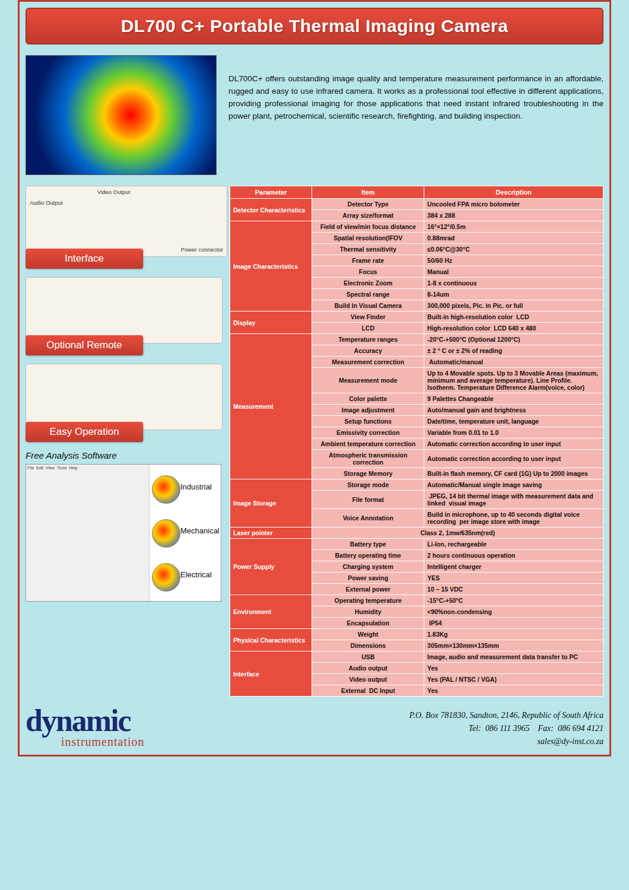DL700 C+ Portable Thermal Imaging Camera
DL700C+ offers outstanding image quality and temperature measurement performance in an affordable, rugged and easy to use infrared camera. It works as a professional tool effective in different applications, providing professional imaging for those applications that need instant infrared troubleshooting in the power plant, petrochemical, scientific research, firefighting, and building inspection.
Video Output Audio Output Power connector
Interface
Optional Remote
Easy Operation
Free Analysis Software
File Edit View Tools Help
Industrial
Mechanical
Electrical
| Parameter | Item | Description |
| --- | --- | --- |
| Detector Characteristics | Detector Type | Uncooled FPA micro bolometer |
| Array size/format | 384 x 288 |
| Image Characteristics | Field of view/min focus distance | 16°×12°/0.5m |
| Spatial resolution(IFOV | 0.88mrad |
| Thermal sensitivity | ≤0.06°C@30°C |
| Frame rate | 50/60 Hz |
| Focus | Manual |
| Electronic Zoom | 1-8 x continuous |
| Spectral range | 8-14um |
| Build In Visual Camera | 300,000 pixels, Pic. in Pic. or full |
| Display | View Finder | Built-in high-resolution color LCD |
| LCD | High-resolution color LCD 640 x 480 |
| Measurement | Temperature ranges | -20°C-+500°C (Optional 1200°C) |
| Accuracy | ± 2 ° C or ± 2% of reading |
| Measurement correction | Automatic/manual |
| Measurement mode | Up to 4 Movable spots. Up to 3 Movable Areas (maximum, minimum and average temperature). Line Profile. Isotherm. Temperature Difference Alarm(voice, color) |
| Color palette | 9 Palettes Changeable |
| Image adjustment | Auto/manual gain and brightness |
| Setup functions | Date/time, temperature unit, language |
| Emissivity correction | Variable from 0.01 to 1.0 |
| Ambient temperature correction | Automatic correction according to user input |
| Atmospheric transmission correction | Automatic correction according to user input |
| Storage Memory | Built-in flash memory, CF card (1G) Up to 2000 images |
| Image Storage | Storage mode | Automatic/Manual single image saving |
| File format | JPEG, 14 bit thermal image with measurement data and linked visual image |
| Voice Annotation | Build in microphone, up to 40 seconds digital voice recording per image store with image |
| Laser pointer | Class 2, 1mw/635nm(red) |
| Power Supply | Battery type | Li-Ion, rechargeable |
| Battery operating time | 2 hours continuous operation |
| Charging system | Intelligent charger |
| Power saving | YES |
| External power | 10 – 15 VDC |
| Environment | Operating temperature | -15°C-+50°C |
| Humidity | <90%non-condensing |
| Encapsulation | IP54 |
| Physical Characteristics | Weight | 1.83Kg |
| Dimensions | 305mm×130mm×135mm |
| Interface | USB | Image, audio and measurement data transfer to PC |
| Audio output | Yes |
| Video output | Yes (PAL / NTSC / VGA) |
| External DC Input | Yes |
dynamic
instrumentation
P.O. Box 781830, Sandton, 2146, Republic of South Africa
Tel: 086 111 3965 Fax: 086 694 4121
sales@dy-inst.co.za